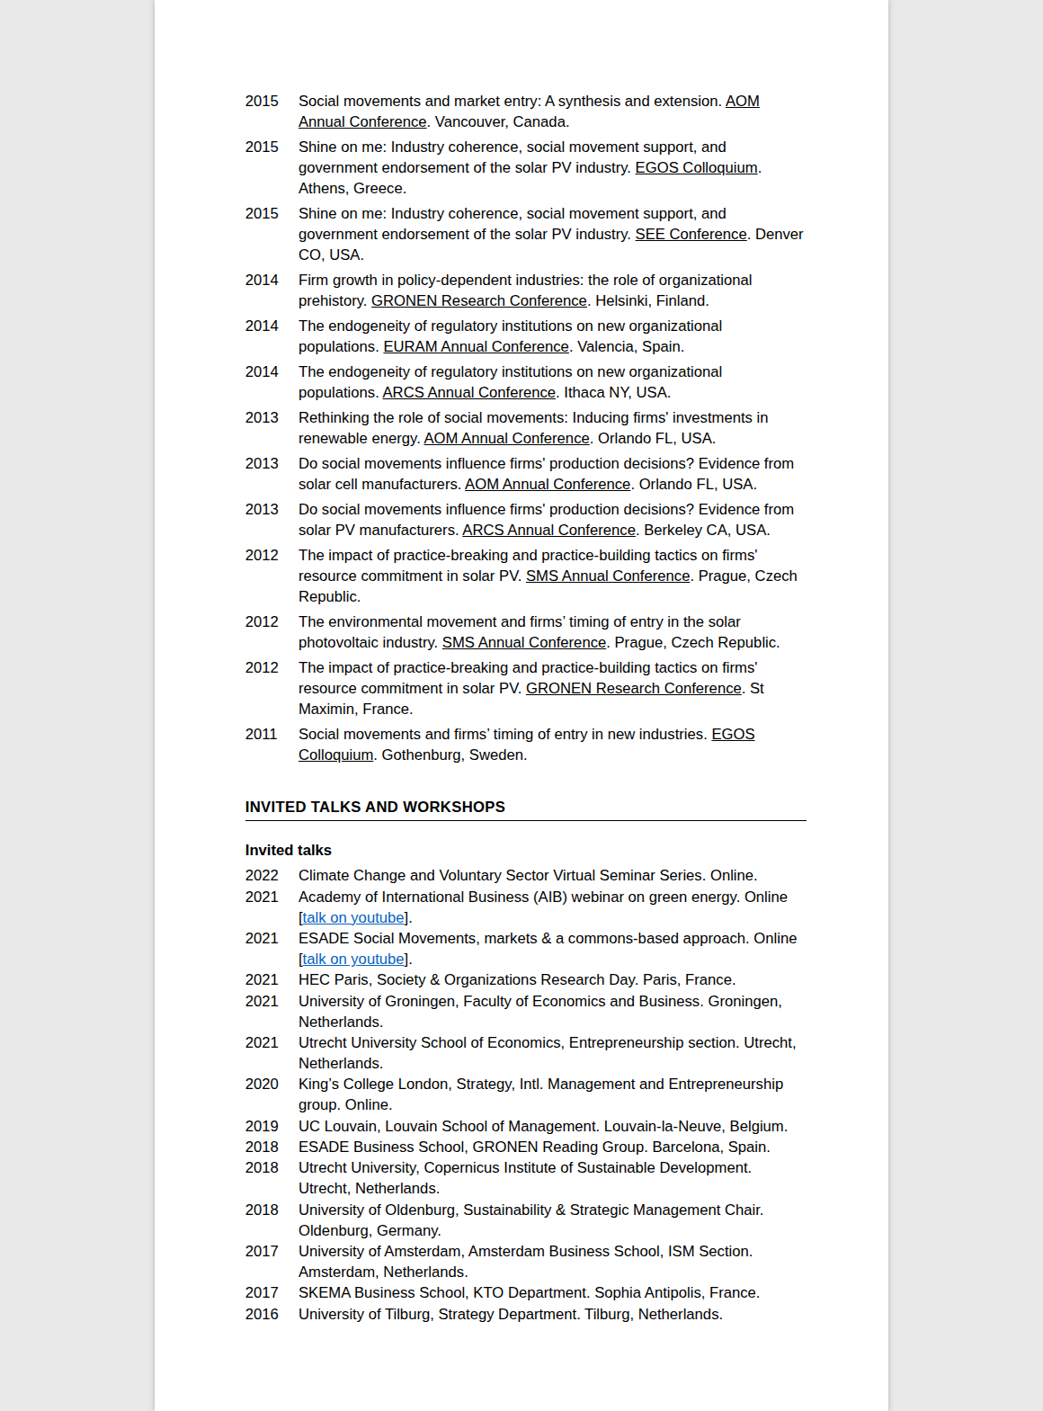2015
Social movements and market entry: A synthesis and extension. AOM Annual Conference. Vancouver, Canada.
2015
Shine on me: Industry coherence, social movement support, and government endorsement of the solar PV industry. EGOS Colloquium. Athens, Greece.
2015
Shine on me: Industry coherence, social movement support, and government endorsement of the solar PV industry. SEE Conference. Denver CO, USA.
2014
Firm growth in policy-dependent industries: the role of organizational prehistory. GRONEN Research Conference. Helsinki, Finland.
2014
The endogeneity of regulatory institutions on new organizational populations. EURAM Annual Conference. Valencia, Spain.
2014
The endogeneity of regulatory institutions on new organizational populations. ARCS Annual Conference. Ithaca NY, USA.
2013
Rethinking the role of social movements: Inducing firms' investments in renewable energy. AOM Annual Conference. Orlando FL, USA.
2013
Do social movements influence firms' production decisions? Evidence from solar cell manufacturers. AOM Annual Conference. Orlando FL, USA.
2013
Do social movements influence firms' production decisions? Evidence from solar PV manufacturers. ARCS Annual Conference. Berkeley CA, USA.
2012
The impact of practice-breaking and practice-building tactics on firms' resource commitment in solar PV. SMS Annual Conference. Prague, Czech Republic.
2012
The environmental movement and firms’ timing of entry in the solar photovoltaic industry. SMS Annual Conference. Prague, Czech Republic.
2012
The impact of practice-breaking and practice-building tactics on firms' resource commitment in solar PV. GRONEN Research Conference. St Maximin, France.
2011
Social movements and firms’ timing of entry in new industries. EGOS Colloquium. Gothenburg, Sweden.
Invited talks and workshops
Invited talks
2022
Climate Change and Voluntary Sector Virtual Seminar Series. Online.
2021
Academy of International Business (AIB) webinar on green energy. Online [talk on youtube].
2021
ESADE Social Movements, markets & a commons-based approach. Online [talk on youtube].
2021
HEC Paris, Society & Organizations Research Day. Paris, France.
2021
University of Groningen, Faculty of Economics and Business. Groningen, Netherlands.
2021
Utrecht University School of Economics, Entrepreneurship section. Utrecht, Netherlands.
2020
King’s College London, Strategy, Intl. Management and Entrepreneurship group. Online.
2019
UC Louvain, Louvain School of Management. Louvain-la-Neuve, Belgium.
2018
ESADE Business School, GRONEN Reading Group. Barcelona, Spain.
2018
Utrecht University, Copernicus Institute of Sustainable Development. Utrecht, Netherlands.
2018
University of Oldenburg, Sustainability & Strategic Management Chair. Oldenburg, Germany.
2017
University of Amsterdam, Amsterdam Business School, ISM Section. Amsterdam, Netherlands.
2017
SKEMA Business School, KTO Department. Sophia Antipolis, France.
2016
University of Tilburg, Strategy Department. Tilburg, Netherlands.